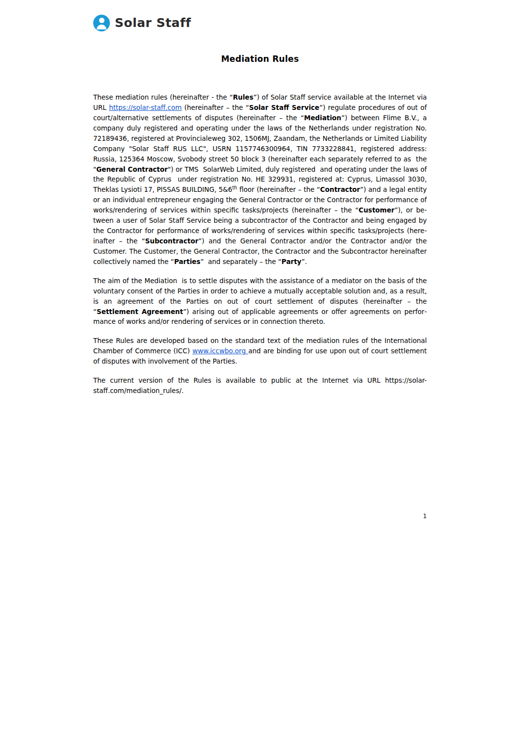Solar Staff
Mediation Rules
These mediation rules (hereinafter - the “Rules”) of Solar Staff service available at the Internet via URL https://solar-staff.com (hereinafter – the “Solar Staff Service”) regulate procedures of out of court/alternative settlements of disputes (hereinafter – the “Mediation”) between Flime B.V., a company duly registered and operating under the laws of the Netherlands under registration No. 72189436, registered at Provincialeweg 302, 1506MJ, Zaandam, the Netherlands or Limited Liability Company "Solar Staff RUS LLC", USRN 1157746300964, TIN 7733228841, registered address: Russia, 125364 Moscow, Svobody street 50 block 3 (hereinafter each separately referred to as the "General Contractor") or TMS SolarWeb Limited, duly registered and operating under the laws of the Republic of Cyprus under registration No. HE 329931, registered at: Cyprus, Limassol 3030, Theklas Lysioti 17, PISSAS BUILDING, 5&6th floor (hereinafter – the “Contractor”) and a legal entity or an individual entrepreneur engaging the General Contractor or the Contractor for performance of works/rendering of services within specific tasks/projects (hereinafter – the “Customer”), or between a user of Solar Staff Service being a subcontractor of the Contractor and being engaged by the Contractor for performance of works/rendering of services within specific tasks/projects (hereinafter – the “Subcontractor”) and the General Contractor and/or the Contractor and/or the Customer. The Customer, the General Contractor, the Contractor and the Subcontractor hereinafter collectively named the “Parties” and separately – the “Party”.
The aim of the Mediation is to settle disputes with the assistance of a mediator on the basis of the voluntary consent of the Parties in order to achieve a mutually acceptable solution and, as a result, is an agreement of the Parties on out of court settlement of disputes (hereinafter – the “Settlement Agreement”) arising out of applicable agreements or offer agreements on performance of works and/or rendering of services or in connection thereto.
These Rules are developed based on the standard text of the mediation rules of the International Chamber of Commerce (ICC) www.iccwbo.org and are binding for use upon out of court settlement of disputes with involvement of the Parties.
The current version of the Rules is available to public at the Internet via URL https://solar-staff.com/mediation_rules/.
1